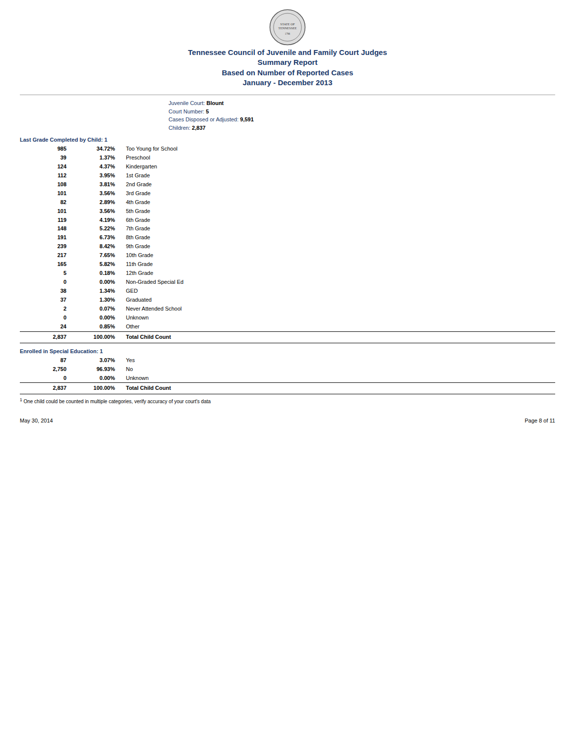Tennessee Council of Juvenile and Family Court Judges
Summary Report
Based on Number of Reported Cases
January - December 2013
Juvenile Court: Blount
Court Number: 5
Cases Disposed or Adjusted: 9,591
Children: 2,837
Last Grade Completed by Child: 1
| 985 | 34.72% | Too Young for School |
| 39 | 1.37% | Preschool |
| 124 | 4.37% | Kindergarten |
| 112 | 3.95% | 1st Grade |
| 108 | 3.81% | 2nd Grade |
| 101 | 3.56% | 3rd Grade |
| 82 | 2.89% | 4th Grade |
| 101 | 3.56% | 5th Grade |
| 119 | 4.19% | 6th Grade |
| 148 | 5.22% | 7th Grade |
| 191 | 6.73% | 8th Grade |
| 239 | 8.42% | 9th Grade |
| 217 | 7.65% | 10th Grade |
| 165 | 5.82% | 11th Grade |
| 5 | 0.18% | 12th Grade |
| 0 | 0.00% | Non-Graded Special Ed |
| 38 | 1.34% | GED |
| 37 | 1.30% | Graduated |
| 2 | 0.07% | Never Attended School |
| 0 | 0.00% | Unknown |
| 24 | 0.85% | Other |
| 2,837 | 100.00% | Total Child Count |
Enrolled in Special Education: 1
| 87 | 3.07% | Yes |
| 2,750 | 96.93% | No |
| 0 | 0.00% | Unknown |
| 2,837 | 100.00% | Total Child Count |
1 One child could be counted in multiple categories, verify accuracy of your court's data
May 30, 2014 Page 8 of 11